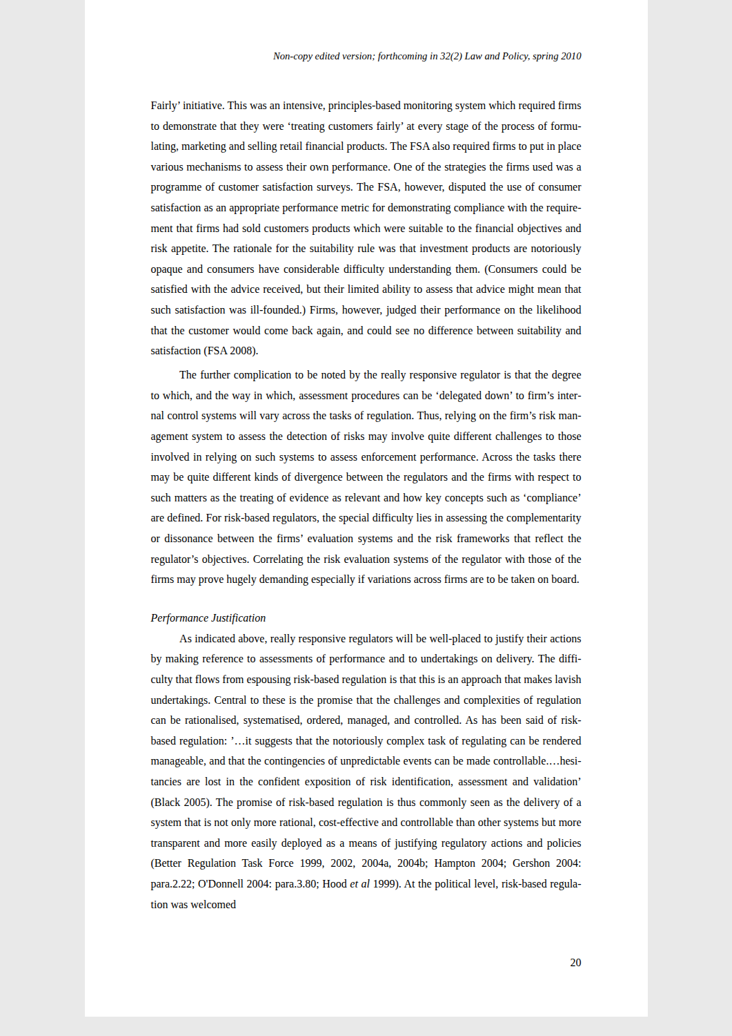Non-copy edited version; forthcoming in 32(2) Law and Policy, spring 2010
Fairly’ initiative. This was an intensive, principles-based monitoring system which required firms to demonstrate that they were ‘treating customers fairly’ at every stage of the process of formulating, marketing and selling retail financial products. The FSA also required firms to put in place various mechanisms to assess their own performance. One of the strategies the firms used was a programme of customer satisfaction surveys. The FSA, however, disputed the use of consumer satisfaction as an appropriate performance metric for demonstrating compliance with the requirement that firms had sold customers products which were suitable to the financial objectives and risk appetite. The rationale for the suitability rule was that investment products are notoriously opaque and consumers have considerable difficulty understanding them. (Consumers could be satisfied with the advice received, but their limited ability to assess that advice might mean that such satisfaction was ill-founded.) Firms, however, judged their performance on the likelihood that the customer would come back again, and could see no difference between suitability and satisfaction (FSA 2008).
The further complication to be noted by the really responsive regulator is that the degree to which, and the way in which, assessment procedures can be ‘delegated down’ to firm’s internal control systems will vary across the tasks of regulation. Thus, relying on the firm’s risk management system to assess the detection of risks may involve quite different challenges to those involved in relying on such systems to assess enforcement performance. Across the tasks there may be quite different kinds of divergence between the regulators and the firms with respect to such matters as the treating of evidence as relevant and how key concepts such as ‘compliance’ are defined. For risk-based regulators, the special difficulty lies in assessing the complementarity or dissonance between the firms’ evaluation systems and the risk frameworks that reflect the regulator’s objectives. Correlating the risk evaluation systems of the regulator with those of the firms may prove hugely demanding especially if variations across firms are to be taken on board.
Performance Justification
As indicated above, really responsive regulators will be well-placed to justify their actions by making reference to assessments of performance and to undertakings on delivery. The difficulty that flows from espousing risk-based regulation is that this is an approach that makes lavish undertakings. Central to these is the promise that the challenges and complexities of regulation can be rationalised, systematised, ordered, managed, and controlled. As has been said of risk-based regulation: ’…it suggests that the notoriously complex task of regulating can be rendered manageable, and that the contingencies of unpredictable events can be made controllable.…hesitancies are lost in the confident exposition of risk identification, assessment and validation’ (Black 2005). The promise of risk-based regulation is thus commonly seen as the delivery of a system that is not only more rational, cost-effective and controllable than other systems but more transparent and more easily deployed as a means of justifying regulatory actions and policies (Better Regulation Task Force 1999, 2002, 2004a, 2004b; Hampton 2004; Gershon 2004: para.2.22; O'Donnell 2004: para.3.80; Hood et al 1999). At the political level, risk-based regulation was welcomed
20